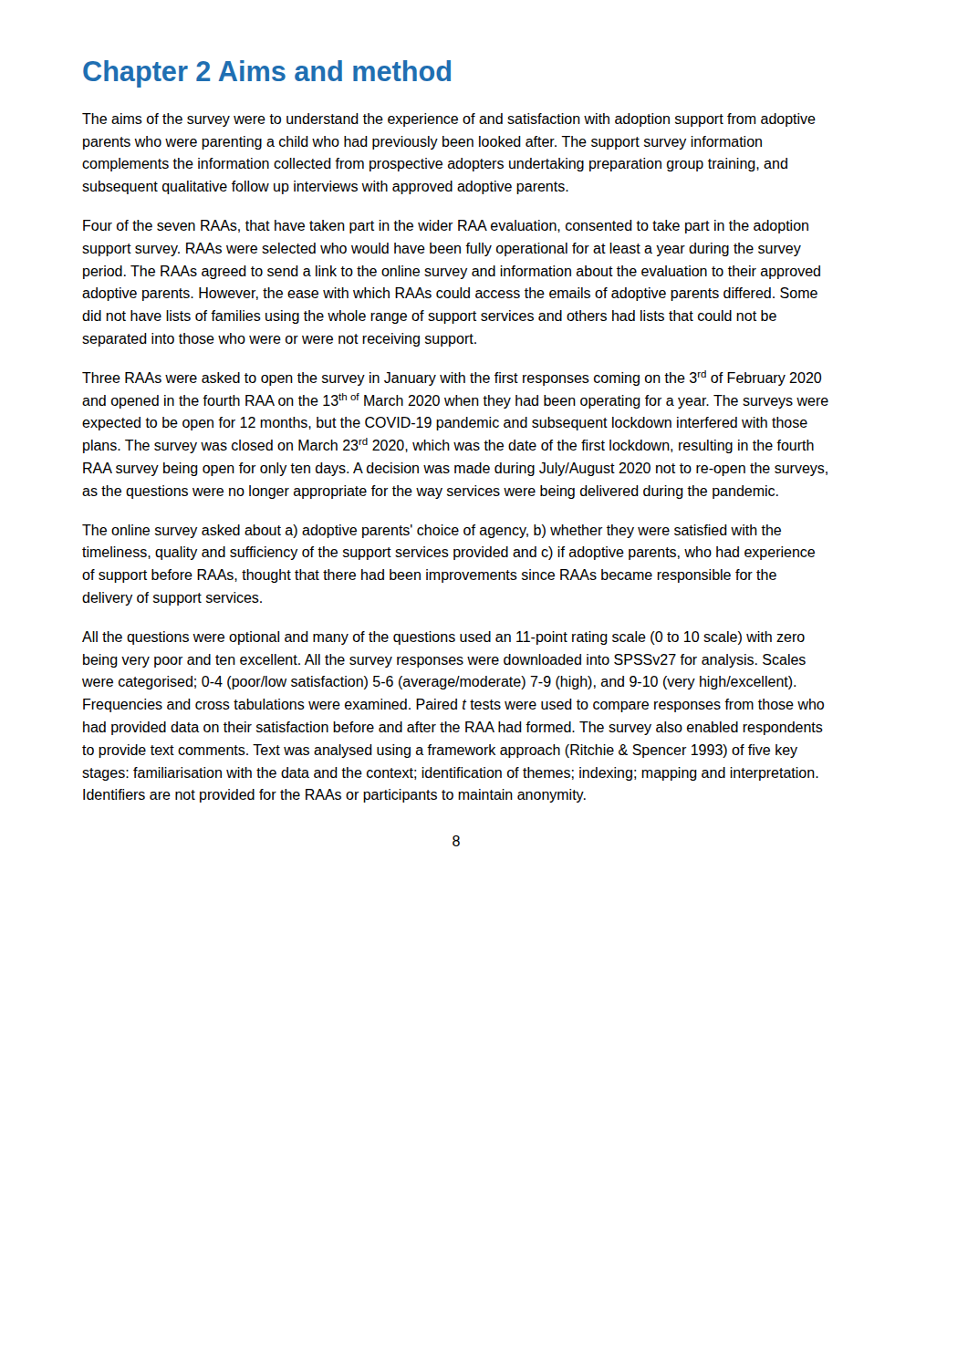Chapter 2 Aims and method
The aims of the survey were to understand the experience of and satisfaction with adoption support from adoptive parents who were parenting a child who had previously been looked after. The support survey information complements the information collected from prospective adopters undertaking preparation group training, and subsequent qualitative follow up interviews with approved adoptive parents.
Four of the seven RAAs, that have taken part in the wider RAA evaluation, consented to take part in the adoption support survey. RAAs were selected who would have been fully operational for at least a year during the survey period. The RAAs agreed to send a link to the online survey and information about the evaluation to their approved adoptive parents. However, the ease with which RAAs could access the emails of adoptive parents differed. Some did not have lists of families using the whole range of support services and others had lists that could not be separated into those who were or were not receiving support.
Three RAAs were asked to open the survey in January with the first responses coming on the 3rd of February 2020 and opened in the fourth RAA on the 13th of March 2020 when they had been operating for a year. The surveys were expected to be open for 12 months, but the COVID-19 pandemic and subsequent lockdown interfered with those plans. The survey was closed on March 23rd 2020, which was the date of the first lockdown, resulting in the fourth RAA survey being open for only ten days. A decision was made during July/August 2020 not to re-open the surveys, as the questions were no longer appropriate for the way services were being delivered during the pandemic.
The online survey asked about a) adoptive parents' choice of agency, b) whether they were satisfied with the timeliness, quality and sufficiency of the support services provided and c) if adoptive parents, who had experience of support before RAAs, thought that there had been improvements since RAAs became responsible for the delivery of support services.
All the questions were optional and many of the questions used an 11-point rating scale (0 to 10 scale) with zero being very poor and ten excellent. All the survey responses were downloaded into SPSSv27 for analysis. Scales were categorised; 0-4 (poor/low satisfaction) 5-6 (average/moderate) 7-9 (high), and 9-10 (very high/excellent). Frequencies and cross tabulations were examined. Paired t tests were used to compare responses from those who had provided data on their satisfaction before and after the RAA had formed. The survey also enabled respondents to provide text comments. Text was analysed using a framework approach (Ritchie & Spencer 1993) of five key stages: familiarisation with the data and the context; identification of themes; indexing; mapping and interpretation. Identifiers are not provided for the RAAs or participants to maintain anonymity.
8